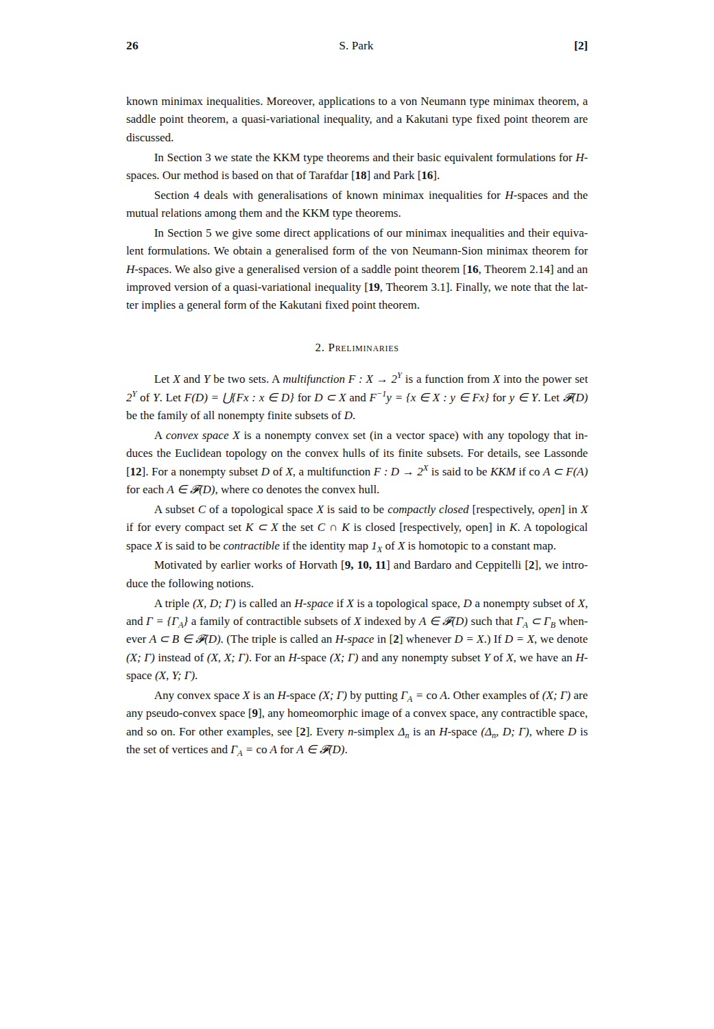26 S. Park [2]
known minimax inequalities. Moreover, applications to a von Neumann type minimax theorem, a saddle point theorem, a quasi-variational inequality, and a Kakutani type fixed point theorem are discussed.
In Section 3 we state the KKM type theorems and their basic equivalent formulations for H-spaces. Our method is based on that of Tarafdar [18] and Park [16].
Section 4 deals with generalisations of known minimax inequalities for H-spaces and the mutual relations among them and the KKM type theorems.
In Section 5 we give some direct applications of our minimax inequalities and their equivalent formulations. We obtain a generalised form of the von Neumann-Sion minimax theorem for H-spaces. We also give a generalised version of a saddle point theorem [16, Theorem 2.14] and an improved version of a quasi-variational inequality [19, Theorem 3.1]. Finally, we note that the latter implies a general form of the Kakutani fixed point theorem.
2. Preliminaries
Let X and Y be two sets. A multifunction F : X → 2Y is a function from X into the power set 2Y of Y. Let F(D) = ⋃{Fx : x ∈ D} for D ⊂ X and F−1y = {x ∈ X : y ∈ Fx} for y ∈ Y. Let 𝓕(D) be the family of all nonempty finite subsets of D.
A convex space X is a nonempty convex set (in a vector space) with any topology that induces the Euclidean topology on the convex hulls of its finite subsets. For details, see Lassonde [12]. For a nonempty subset D of X, a multifunction F : D → 2X is said to be KKM if co A ⊂ F(A) for each A ∈ 𝓕(D), where co denotes the convex hull.
A subset C of a topological space X is said to be compactly closed [respectively, open] in X if for every compact set K ⊂ X the set C ∩ K is closed [respectively, open] in K. A topological space X is said to be contractible if the identity map 1X of X is homotopic to a constant map.
Motivated by earlier works of Horvath [9, 10, 11] and Bardaro and Ceppitelli [2], we introduce the following notions.
A triple (X, D; Γ) is called an H-space if X is a topological space, D a nonempty subset of X, and Γ = {ΓA} a family of contractible subsets of X indexed by A ∈ 𝓕(D) such that ΓA ⊂ ΓB whenever A ⊂ B ∈ 𝓕(D). (The triple is called an H-space in [2] whenever D = X.) If D = X, we denote (X; Γ) instead of (X, X; Γ). For an H-space (X; Γ) and any nonempty subset Y of X, we have an H-space (X, Y; Γ).
Any convex space X is an H-space (X; Γ) by putting ΓA = co A. Other examples of (X; Γ) are any pseudo-convex space [9], any homeomorphic image of a convex space, any contractible space, and so on. For other examples, see [2]. Every n-simplex Δn is an H-space (Δn, D; Γ), where D is the set of vertices and ΓA = co A for A ∈ 𝓕(D).